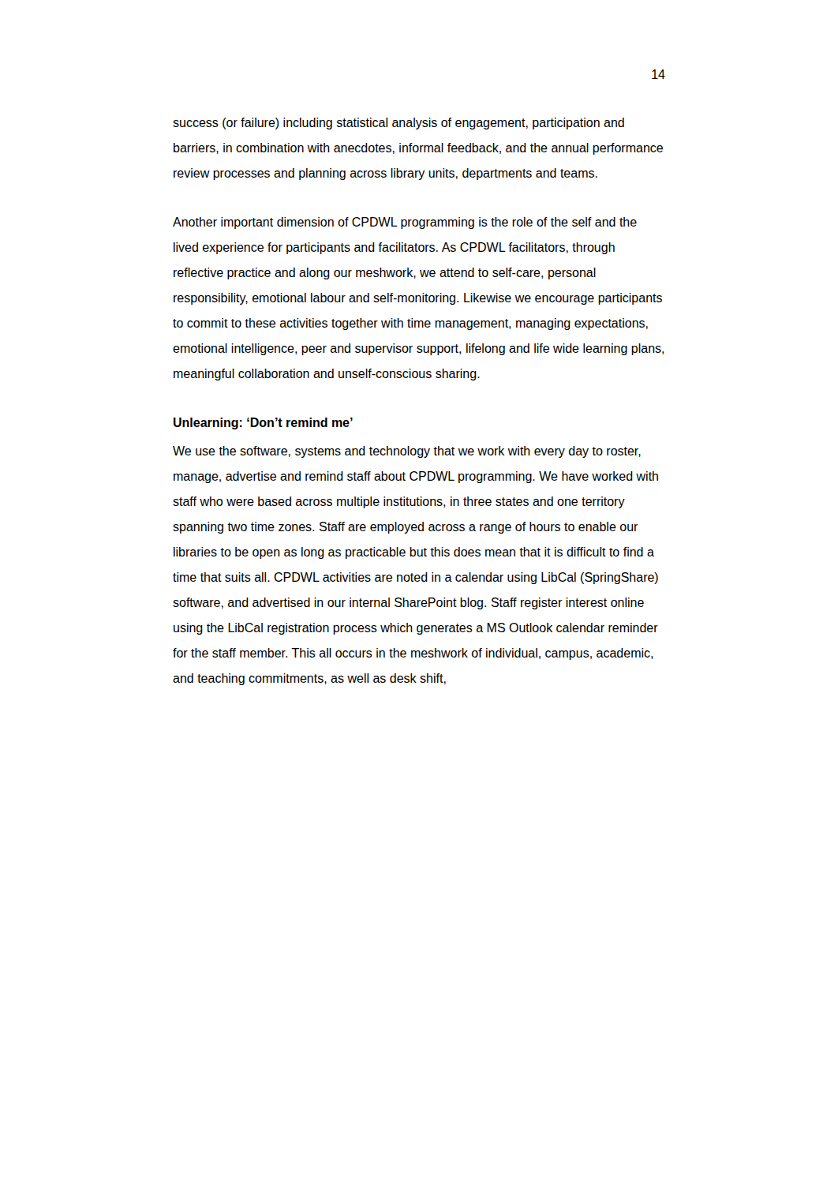14
success (or failure) including statistical analysis of engagement, participation and barriers, in combination with anecdotes, informal feedback, and the annual performance review processes and planning across library units, departments and teams.
Another important dimension of CPDWL programming is the role of the self and the lived experience for participants and facilitators. As CPDWL facilitators, through reflective practice and along our meshwork, we attend to self-care, personal responsibility, emotional labour and self-monitoring. Likewise we encourage participants to commit to these activities together with time management, managing expectations, emotional intelligence, peer and supervisor support, lifelong and life wide learning plans, meaningful collaboration and unself-conscious sharing.
Unlearning: ‘Don’t remind me’
We use the software, systems and technology that we work with every day to roster, manage, advertise and remind staff about CPDWL programming. We have worked with staff who were based across multiple institutions, in three states and one territory spanning two time zones. Staff are employed across a range of hours to enable our libraries to be open as long as practicable but this does mean that it is difficult to find a time that suits all. CPDWL activities are noted in a calendar using LibCal (SpringShare) software, and advertised in our internal SharePoint blog. Staff register interest online using the LibCal registration process which generates a MS Outlook calendar reminder for the staff member. This all occurs in the meshwork of individual, campus, academic, and teaching commitments, as well as desk shift,